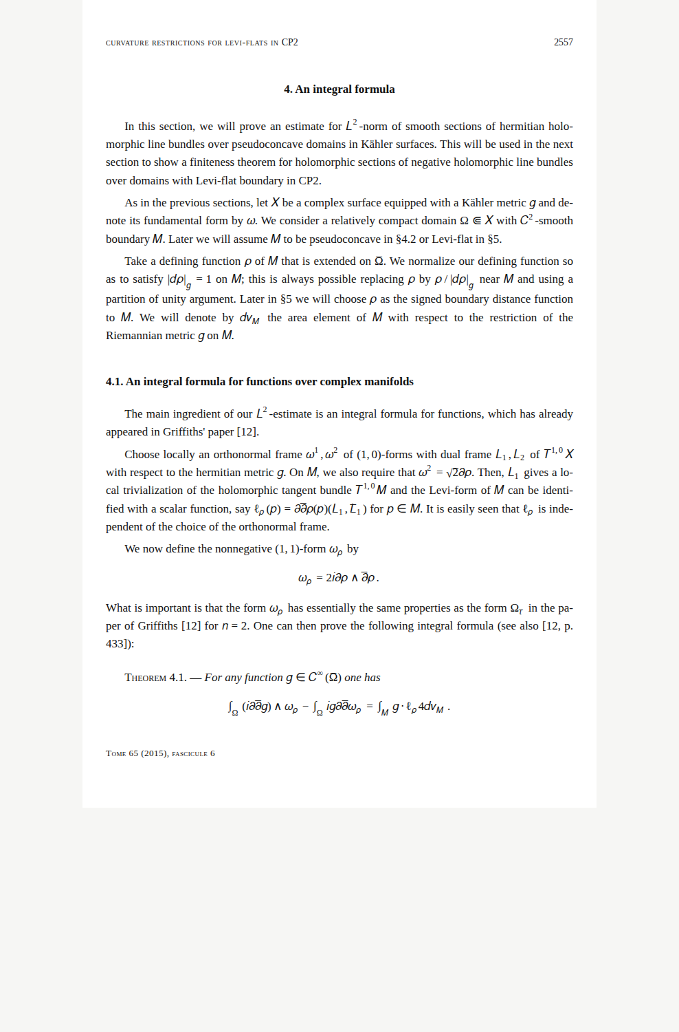curvature restrictions for levi-flats in CP2 2557
4. An integral formula
In this section, we will prove an estimate for L2-norm of smooth sections of hermitian holomorphic line bundles over pseudoconcave domains in Kähler surfaces. This will be used in the next section to show a finiteness theorem for holomorphic sections of negative holomorphic line bundles over domains with Levi-flat boundary in CP2.
As in the previous sections, let X be a complex surface equipped with a Kähler metric g and denote its fundamental form by ω. We consider a relatively compact domain Ω⋐X with C2-smooth boundary M. Later we will assume M to be pseudoconcave in §4.2 or Levi-flat in §5.
Take a defining function ρ of M that is extended on Ω¯. We normalize our defining function so as to satisfy |dρ|g=1 on M; this is always possible replacing ρ by ρ/|dρ|g near M and using a partition of unity argument. Later in §5 we will choose ρ as the signed boundary distance function to M. We will denote by dvM the area element of M with respect to the restriction of the Riemannian metric g on M.
4.1. An integral formula for functions over complex manifolds
The main ingredient of our L2-estimate is an integral formula for functions, which has already appeared in Griffiths' paper [12].
Choose locally an orthonormal frame ω1,ω2 of (1,0)-forms with dual frame L1,L2 of T1,0X with respect to the hermitian metric g. On M, we also require that ω2=2∂ρ. Then, L1 gives a local trivialization of the holomorphic tangent bundle T1,0M and the Levi-form of M can be identified with a scalar function, say ℓρ(p)=∂∂¯ρ(p)(L1,L¯1) for p∈M. It is easily seen that ℓρ is independent of the choice of the orthonormal frame.
We now define the nonnegative (1,1)-form ωρ by
ωρ = 2i∂ρ∧∂¯ρ .
What is important is that the form ωρ has essentially the same properties as the form Ωτ in the paper of Griffiths [12] for n=2. One can then prove the following integral formula (see also [12, p. 433]):
Theorem 4.1. — For any function g∈C∞(Ω¯) one has
∫Ω (i∂∂¯g) ∧ωρ − ∫Ω ig∂∂¯ωρ = ∫M g⋅ℓρ4dvM .
Tome 65 (2015), fascicule 6